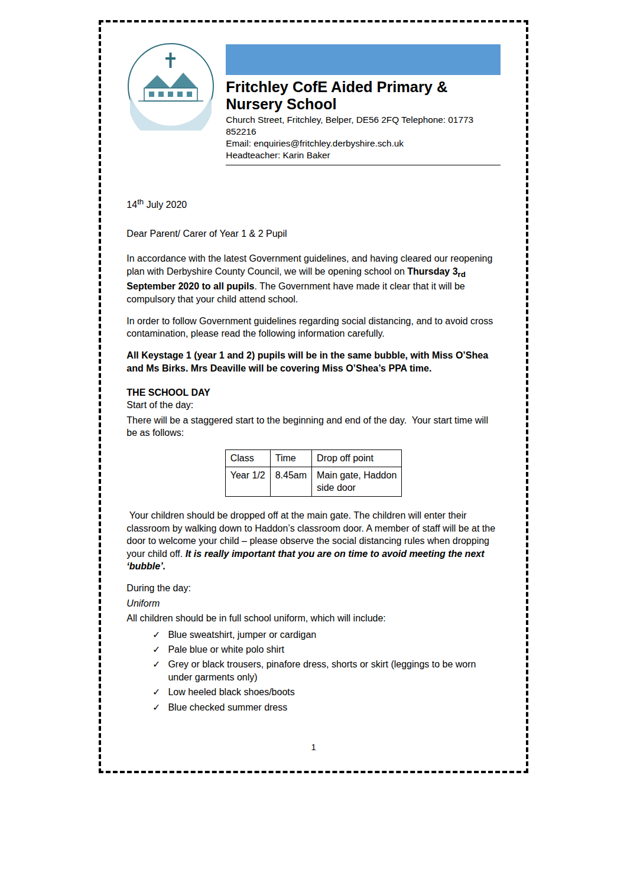Fritchley CofE Aided Primary & Nursery School
Church Street, Fritchley, Belper, DE56 2FQ Telephone: 01773 852216
Email: enquiries@fritchley.derbyshire.sch.uk
Headteacher: Karin Baker
14th July 2020
Dear Parent/ Carer of Year 1 & 2 Pupil
In accordance with the latest Government guidelines, and having cleared our reopening plan with Derbyshire County Council, we will be opening school on Thursday 3rd September 2020 to all pupils. The Government have made it clear that it will be compulsory that your child attend school.
In order to follow Government guidelines regarding social distancing, and to avoid cross contamination, please read the following information carefully.
All Keystage 1 (year 1 and 2) pupils will be in the same bubble, with Miss O’Shea and Ms Birks. Mrs Deaville will be covering Miss O’Shea’s PPA time.
THE SCHOOL DAY
Start of the day:
There will be a staggered start to the beginning and end of the day. Your start time will be as follows:
| Class | Time | Drop off point |
| --- | --- | --- |
| Year 1/2 | 8.45am | Main gate, Haddon side door |
Your children should be dropped off at the main gate. The children will enter their classroom by walking down to Haddon’s classroom door. A member of staff will be at the door to welcome your child – please observe the social distancing rules when dropping your child off. It is really important that you are on time to avoid meeting the next ‘bubble’.
During the day:
Uniform
All children should be in full school uniform, which will include:
Blue sweatshirt, jumper or cardigan
Pale blue or white polo shirt
Grey or black trousers, pinafore dress, shorts or skirt (leggings to be worn under garments only)
Low heeled black shoes/boots
Blue checked summer dress
1